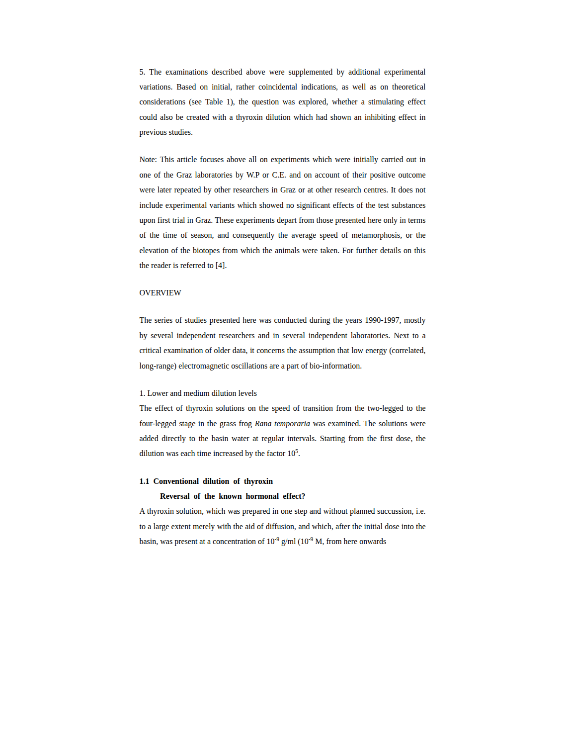5. The examinations described above were supplemented by additional experimental variations. Based on initial, rather coincidental indications, as well as on theoretical considerations (see Table 1), the question was explored, whether a stimulating effect could also be created with a thyroxin dilution which had shown an inhibiting effect in previous studies.
Note: This article focuses above all on experiments which were initially carried out in one of the Graz laboratories by W.P or C.E. and on account of their positive outcome were later repeated by other researchers in Graz or at other research centres. It does not include experimental variants which showed no significant effects of the test substances upon first trial in Graz. These experiments depart from those presented here only in terms of the time of season, and consequently the average speed of metamorphosis, or the elevation of the biotopes from which the animals were taken. For further details on this the reader is referred to [4].
OVERVIEW
The series of studies presented here was conducted during the years 1990-1997, mostly by several independent researchers and in several independent laboratories. Next to a critical examination of older data, it concerns the assumption that low energy (correlated, long-range) electromagnetic oscillations are a part of bio-information.
1. Lower and medium dilution levels
The effect of thyroxin solutions on the speed of transition from the two-legged to the four-legged stage in the grass frog Rana temporaria was examined. The solutions were added directly to the basin water at regular intervals. Starting from the first dose, the dilution was each time increased by the factor 105.
1.1 Conventional dilution of thyroxin
Reversal of the known hormonal effect?
A thyroxin solution, which was prepared in one step and without planned succussion, i.e. to a large extent merely with the aid of diffusion, and which, after the initial dose into the basin, was present at a concentration of 10-9 g/ml (10-9 M, from here onwards